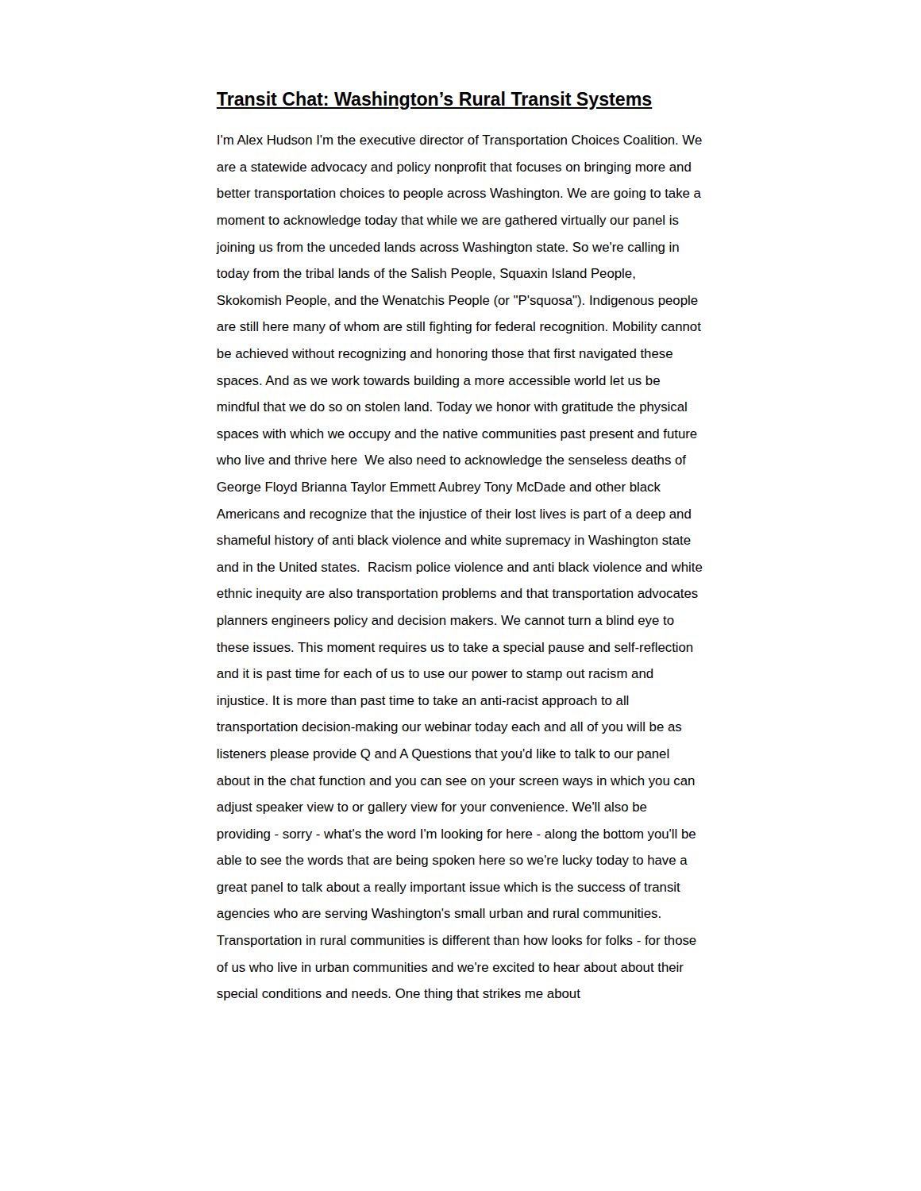Transit Chat: Washington’s Rural Transit Systems
I'm Alex Hudson I'm the executive director of Transportation Choices Coalition. We are a statewide advocacy and policy nonprofit that focuses on bringing more and better transportation choices to people across Washington. We are going to take a moment to acknowledge today that while we are gathered virtually our panel is joining us from the unceded lands across Washington state. So we're calling in today from the tribal lands of the Salish People, Squaxin Island People, Skokomish People, and the Wenatchis People (or "P'squosa"). Indigenous people are still here many of whom are still fighting for federal recognition. Mobility cannot be achieved without recognizing and honoring those that first navigated these spaces. And as we work towards building a more accessible world let us be mindful that we do so on stolen land. Today we honor with gratitude the physical spaces with which we occupy and the native communities past present and future who live and thrive here We also need to acknowledge the senseless deaths of George Floyd Brianna Taylor Emmett Aubrey Tony McDade and other black Americans and recognize that the injustice of their lost lives is part of a deep and shameful history of anti black violence and white supremacy in Washington state and in the United states. Racism police violence and anti black violence and white ethnic inequity are also transportation problems and that transportation advocates planners engineers policy and decision makers. We cannot turn a blind eye to these issues. This moment requires us to take a special pause and self-reflection and it is past time for each of us to use our power to stamp out racism and injustice. It is more than past time to take an anti-racist approach to all transportation decision-making our webinar today each and all of you will be as listeners please provide Q and A Questions that you'd like to talk to our panel about in the chat function and you can see on your screen ways in which you can adjust speaker view to or gallery view for your convenience. We'll also be providing - sorry - what's the word I'm looking for here - along the bottom you'll be able to see the words that are being spoken here so we're lucky today to have a great panel to talk about a really important issue which is the success of transit agencies who are serving Washington's small urban and rural communities. Transportation in rural communities is different than how looks for folks - for those of us who live in urban communities and we're excited to hear about about their special conditions and needs. One thing that strikes me about